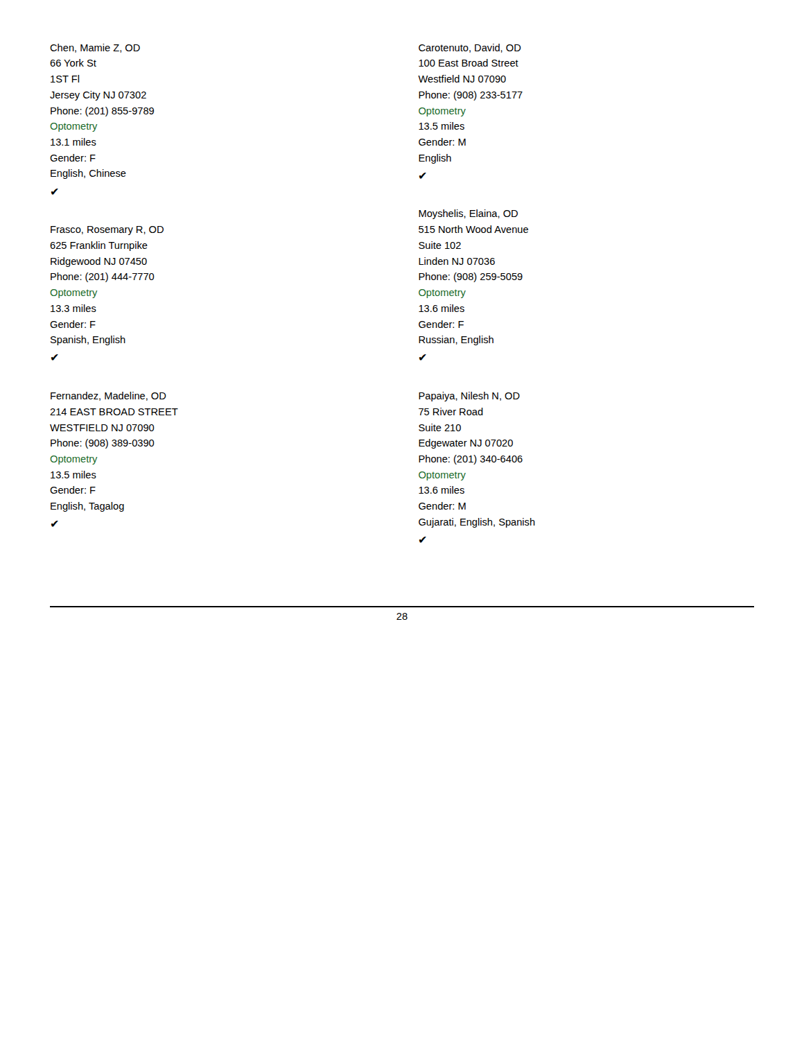Chen, Mamie Z, OD 66 York St 1ST Fl Jersey City NJ 07302 Phone: (201) 855-9789 Optometry 13.1 miles Gender: F English, Chinese ✔
Frasco, Rosemary R, OD 625 Franklin Turnpike Ridgewood NJ 07450 Phone: (201) 444-7770 Optometry 13.3 miles Gender: F Spanish, English ✔
Fernandez, Madeline, OD 214 EAST BROAD STREET WESTFIELD NJ 07090 Phone: (908) 389-0390 Optometry 13.5 miles Gender: F English, Tagalog ✔
Carotenuto, David, OD 100 East Broad Street Westfield NJ 07090 Phone: (908) 233-5177 Optometry 13.5 miles Gender: M English ✔
Moyshelis, Elaina, OD 515 North Wood Avenue Suite 102 Linden NJ 07036 Phone: (908) 259-5059 Optometry 13.6 miles Gender: F Russian, English ✔
Papaiya, Nilesh N, OD 75 River Road Suite 210 Edgewater NJ 07020 Phone: (201) 340-6406 Optometry 13.6 miles Gender: M Gujarati, English, Spanish ✔
28